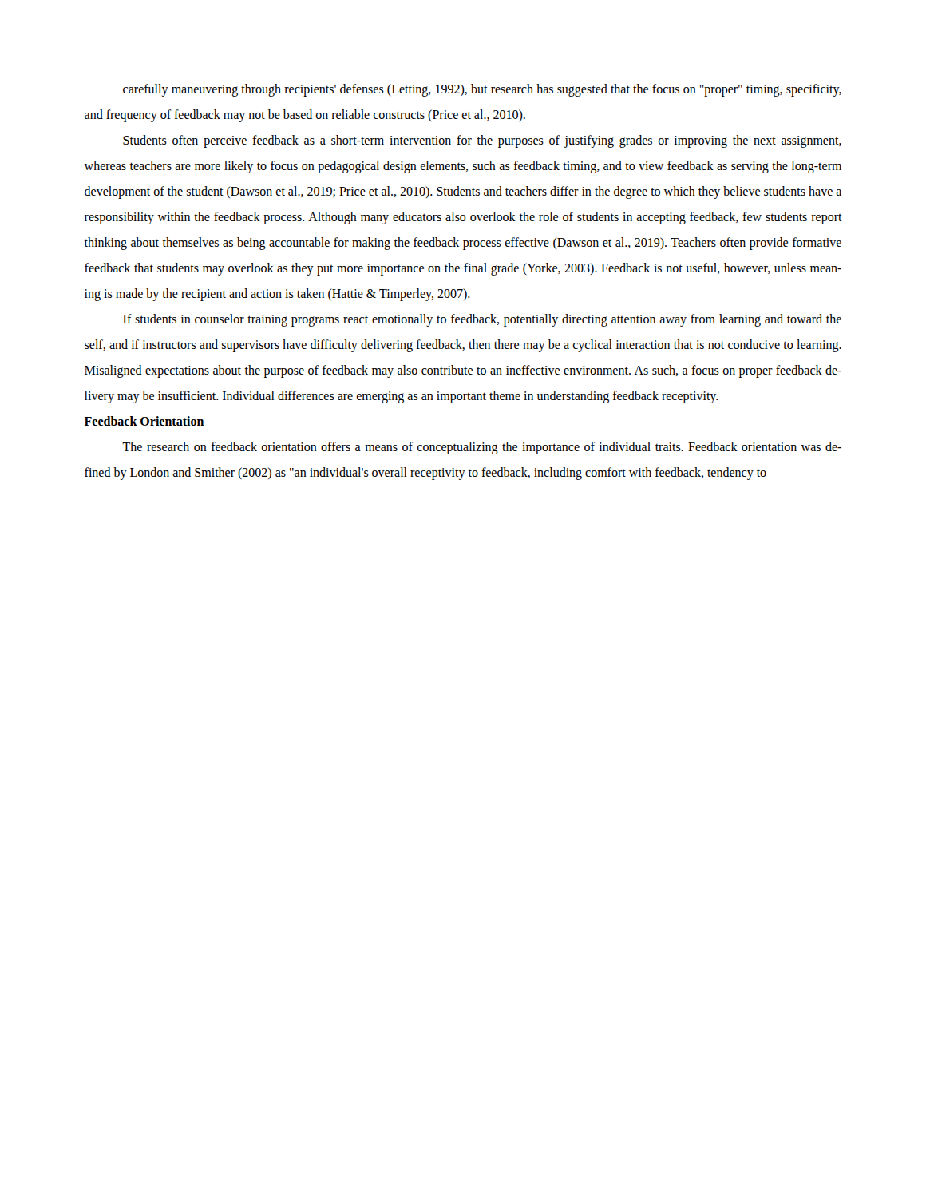carefully maneuvering through recipients' defenses (Letting, 1992), but research has suggested that the focus on "proper" timing, specificity, and frequency of feedback may not be based on reliable constructs (Price et al., 2010).
Students often perceive feedback as a short-term intervention for the purposes of justifying grades or improving the next assignment, whereas teachers are more likely to focus on pedagogical design elements, such as feedback timing, and to view feedback as serving the long-term development of the student (Dawson et al., 2019; Price et al., 2010). Students and teachers differ in the degree to which they believe students have a responsibility within the feedback process. Although many educators also overlook the role of students in accepting feedback, few students report thinking about themselves as being accountable for making the feedback process effective (Dawson et al., 2019). Teachers often provide formative feedback that students may overlook as they put more importance on the final grade (Yorke, 2003). Feedback is not useful, however, unless meaning is made by the recipient and action is taken (Hattie & Timperley, 2007).
If students in counselor training programs react emotionally to feedback, potentially directing attention away from learning and toward the self, and if instructors and supervisors have difficulty delivering feedback, then there may be a cyclical interaction that is not conducive to learning. Misaligned expectations about the purpose of feedback may also contribute to an ineffective environment. As such, a focus on proper feedback delivery may be insufficient. Individual differences are emerging as an important theme in understanding feedback receptivity.
Feedback Orientation
The research on feedback orientation offers a means of conceptualizing the importance of individual traits. Feedback orientation was defined by London and Smither (2002) as "an individual's overall receptivity to feedback, including comfort with feedback, tendency to